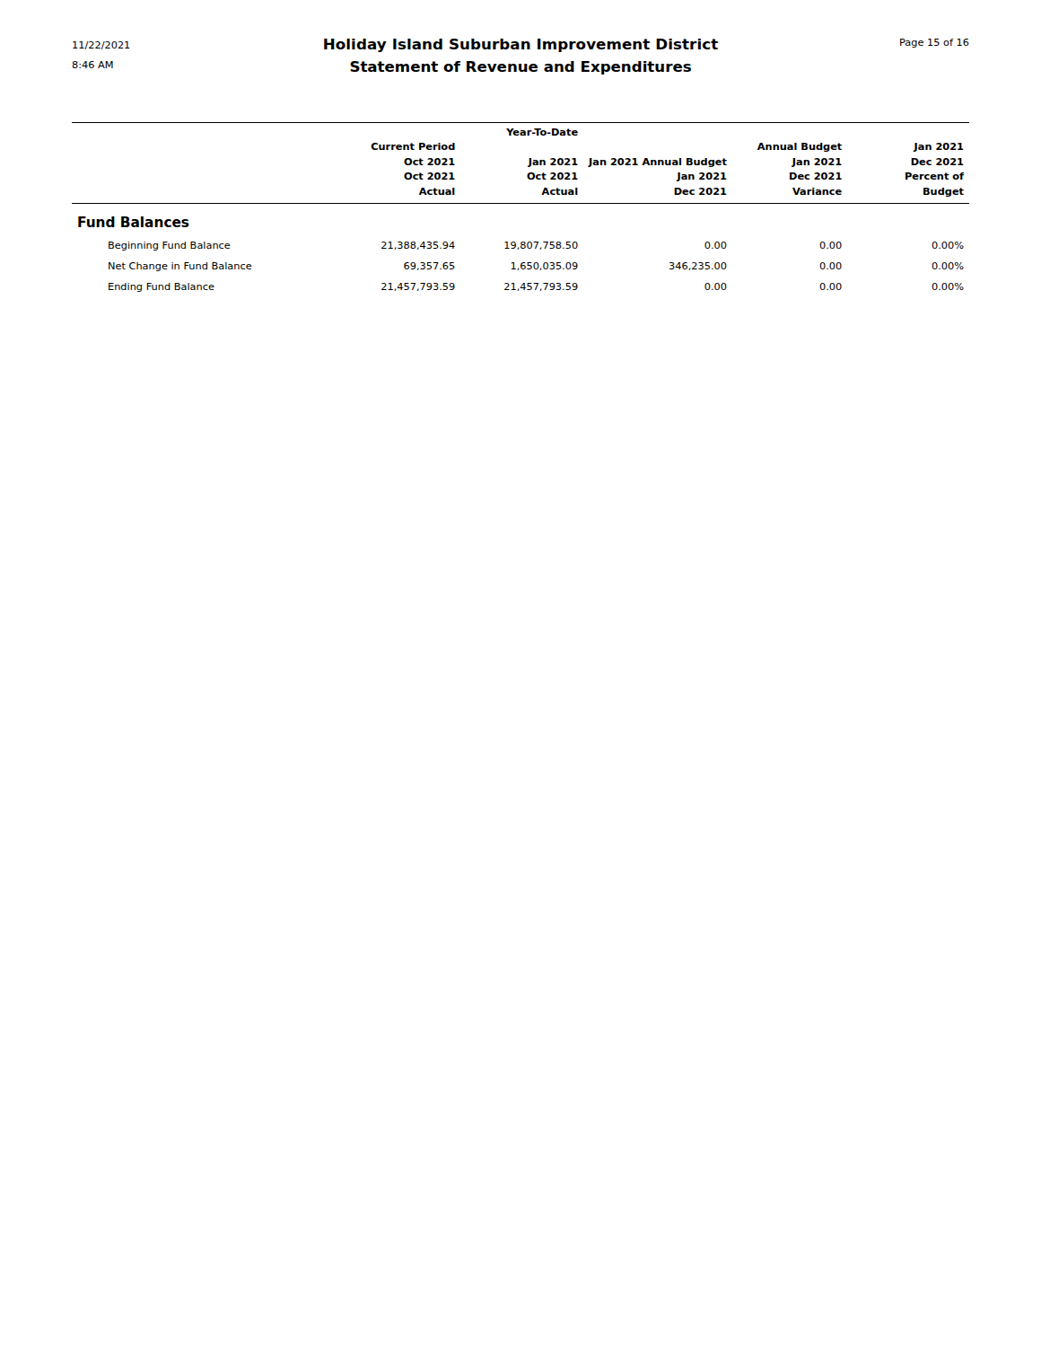11/22/2021
8:46 AM
Page 15 of 16
Holiday Island Suburban Improvement District
Statement of Revenue and Expenditures
| | Current Period Oct 2021 Oct 2021 Actual | Year-To-Date Jan 2021 Oct 2021 Actual | Jan 2021 Annual Budget Jan 2021 Dec 2021 | Annual Budget Jan 2021 Dec 2021 Variance | Jan 2021 Dec 2021 Percent of Budget |
| --- | --- | --- | --- | --- | --- |
| Fund Balances |
| Beginning Fund Balance | 21,388,435.94 | 19,807,758.50 | 0.00 | 0.00 | 0.00% |
| Net Change in Fund Balance | 69,357.65 | 1,650,035.09 | 346,235.00 | 0.00 | 0.00% |
| Ending Fund Balance | 21,457,793.59 | 21,457,793.59 | 0.00 | 0.00 | 0.00% |